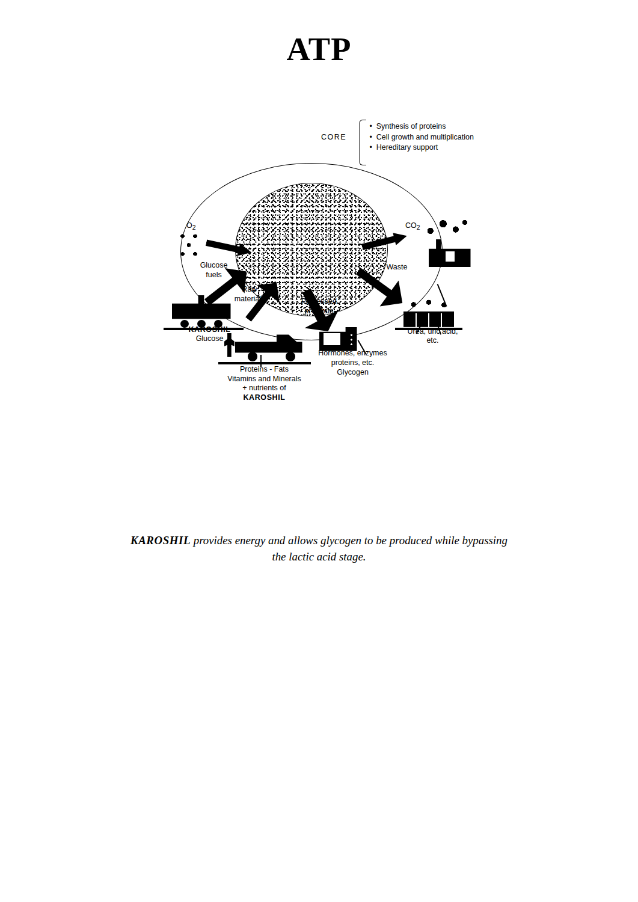ATP
CORE
Synthesis of proteins
Cell growth and multiplication
Hereditary support
O2 CO2 Glucose
fuels Raw
materials Processed
products Waste KAROSHIL
Glucose Urea, uric acid,
etc. Hormones, enzymes
proteins, etc.
Glycogen Proteins - Fats
Vitamins and Minerals
+ nutrients of
KAROSHIL
KAROSHIL provides energy and allows glycogen to be produced while bypassing the lactic acid stage.